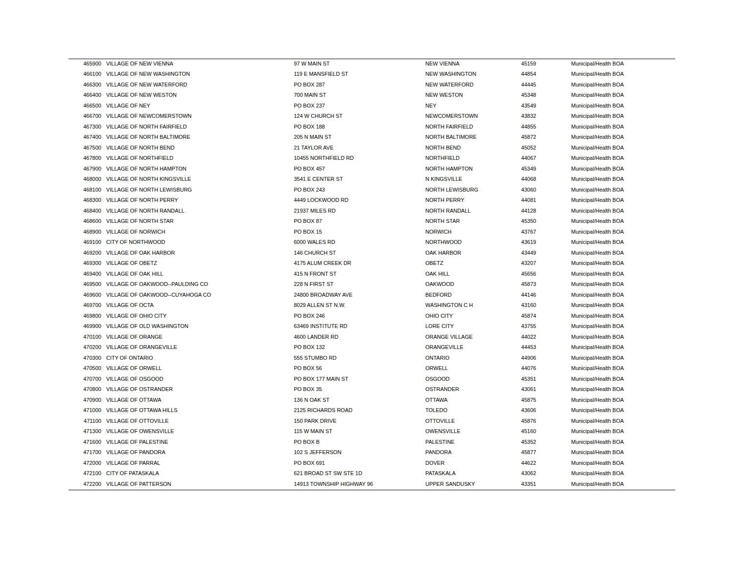| 465900 | VILLAGE OF NEW VIENNA | 97 W MAIN ST | NEW VIENNA | 45159 | Municipal/Health BOA |
| 466100 | VILLAGE OF NEW WASHINGTON | 119 E MANSFIELD ST | NEW WASHINGTON | 44854 | Municipal/Health BOA |
| 466300 | VILLAGE OF NEW WATERFORD | PO BOX 287 | NEW WATERFORD | 44445 | Municipal/Health BOA |
| 466400 | VILLAGE OF NEW WESTON | 700 MAIN ST | NEW WESTON | 45348 | Municipal/Health BOA |
| 466500 | VILLAGE OF NEY | PO BOX 237 | NEY | 43549 | Municipal/Health BOA |
| 466700 | VILLAGE OF NEWCOMERSTOWN | 124 W CHURCH ST | NEWCOMERSTOWN | 43832 | Municipal/Health BOA |
| 467300 | VILLAGE OF NORTH FAIRFIELD | PO BOX 188 | NORTH FAIRFIELD | 44855 | Municipal/Health BOA |
| 467400 | VILLAGE OF NORTH BALTIMORE | 205 N MAIN ST | NORTH BALTIMORE | 45872 | Municipal/Health BOA |
| 467500 | VILLAGE OF NORTH BEND | 21 TAYLOR AVE | NORTH BEND | 45052 | Municipal/Health BOA |
| 467800 | VILLAGE OF NORTHFIELD | 10455 NORTHFIELD RD | NORTHFIELD | 44067 | Municipal/Health BOA |
| 467900 | VILLAGE OF NORTH HAMPTON | PO BOX 457 | NORTH HAMPTON | 45349 | Municipal/Health BOA |
| 468000 | VILLAGE OF NORTH KINGSVILLE | 3541 E CENTER ST | N KINGSVILLE | 44068 | Municipal/Health BOA |
| 468100 | VILLAGE OF NORTH LEWISBURG | PO BOX 243 | NORTH LEWISBURG | 43060 | Municipal/Health BOA |
| 468300 | VILLAGE OF NORTH PERRY | 4449 LOCKWOOD RD | NORTH PERRY | 44081 | Municipal/Health BOA |
| 468400 | VILLAGE OF NORTH RANDALL | 21937 MILES RD | NORTH RANDALL | 44128 | Municipal/Health BOA |
| 468600 | VILLAGE OF NORTH STAR | PO BOX 87 | NORTH STAR | 45350 | Municipal/Health BOA |
| 468900 | VILLAGE OF NORWICH | PO BOX 15 | NORWICH | 43767 | Municipal/Health BOA |
| 469100 | CITY OF NORTHWOOD | 6000 WALES RD | NORTHWOOD | 43619 | Municipal/Health BOA |
| 469200 | VILLAGE OF OAK HARBOR | 146 CHURCH ST | OAK HARBOR | 43449 | Municipal/Health BOA |
| 469300 | VILLAGE OF OBETZ | 4175 ALUM CREEK DR | OBETZ | 43207 | Municipal/Health BOA |
| 469400 | VILLAGE OF OAK HILL | 415 N FRONT ST | OAK HILL | 45656 | Municipal/Health BOA |
| 469500 | VILLAGE OF OAKWOOD--PAULDING CO | 228 N FIRST ST | OAKWOOD | 45873 | Municipal/Health BOA |
| 469600 | VILLAGE OF OAKWOOD--CUYAHOGA CO | 24800 BROADWAY AVE | BEDFORD | 44146 | Municipal/Health BOA |
| 469700 | VILLAGE OF OCTA | 8029 ALLEN ST N.W. | WASHINGTON C H | 43160 | Municipal/Health BOA |
| 469800 | VILLAGE OF OHIO CITY | PO BOX 246 | OHIO CITY | 45874 | Municipal/Health BOA |
| 469900 | VILLAGE OF OLD WASHINGTON | 63469 INSTITUTE RD | LORE CITY | 43755 | Municipal/Health BOA |
| 470100 | VILLAGE OF ORANGE | 4600 LANDER RD | ORANGE VILLAGE | 44022 | Municipal/Health BOA |
| 470200 | VILLAGE OF ORANGEVILLE | PO BOX 132 | ORANGEVILLE | 44453 | Municipal/Health BOA |
| 470300 | CITY OF ONTARIO | 555 STUMBO RD | ONTARIO | 44906 | Municipal/Health BOA |
| 470500 | VILLAGE OF ORWELL | PO BOX 56 | ORWELL | 44076 | Municipal/Health BOA |
| 470700 | VILLAGE OF OSGOOD | PO BOX 177 MAIN ST | OSGOOD | 45351 | Municipal/Health BOA |
| 470800 | VILLAGE OF OSTRANDER | PO BOX 35 | OSTRANDER | 43061 | Municipal/Health BOA |
| 470900 | VILLAGE OF OTTAWA | 136 N OAK ST | OTTAWA | 45875 | Municipal/Health BOA |
| 471000 | VILLAGE OF OTTAWA HILLS | 2125 RICHARDS ROAD | TOLEDO | 43606 | Municipal/Health BOA |
| 471100 | VILLAGE OF OTTOVILLE | 150 PARK DRIVE | OTTOVILLE | 45876 | Municipal/Health BOA |
| 471300 | VILLAGE OF OWENSVILLE | 115 W MAIN ST | OWENSVILLE | 45160 | Municipal/Health BOA |
| 471600 | VILLAGE OF PALESTINE | PO BOX B | PALESTINE | 45352 | Municipal/Health BOA |
| 471700 | VILLAGE OF PANDORA | 102 S JEFFERSON | PANDORA | 45877 | Municipal/Health BOA |
| 472000 | VILLAGE OF PARRAL | PO BOX 691 | DOVER | 44622 | Municipal/Health BOA |
| 472100 | CITY OF PATASKALA | 621 BROAD ST SW STE 1D | PATASKALA | 43062 | Municipal/Health BOA |
| 472200 | VILLAGE OF PATTERSON | 14913 TOWNSHIP HIGHWAY 96 | UPPER SANDUSKY | 43351 | Municipal/Health BOA |